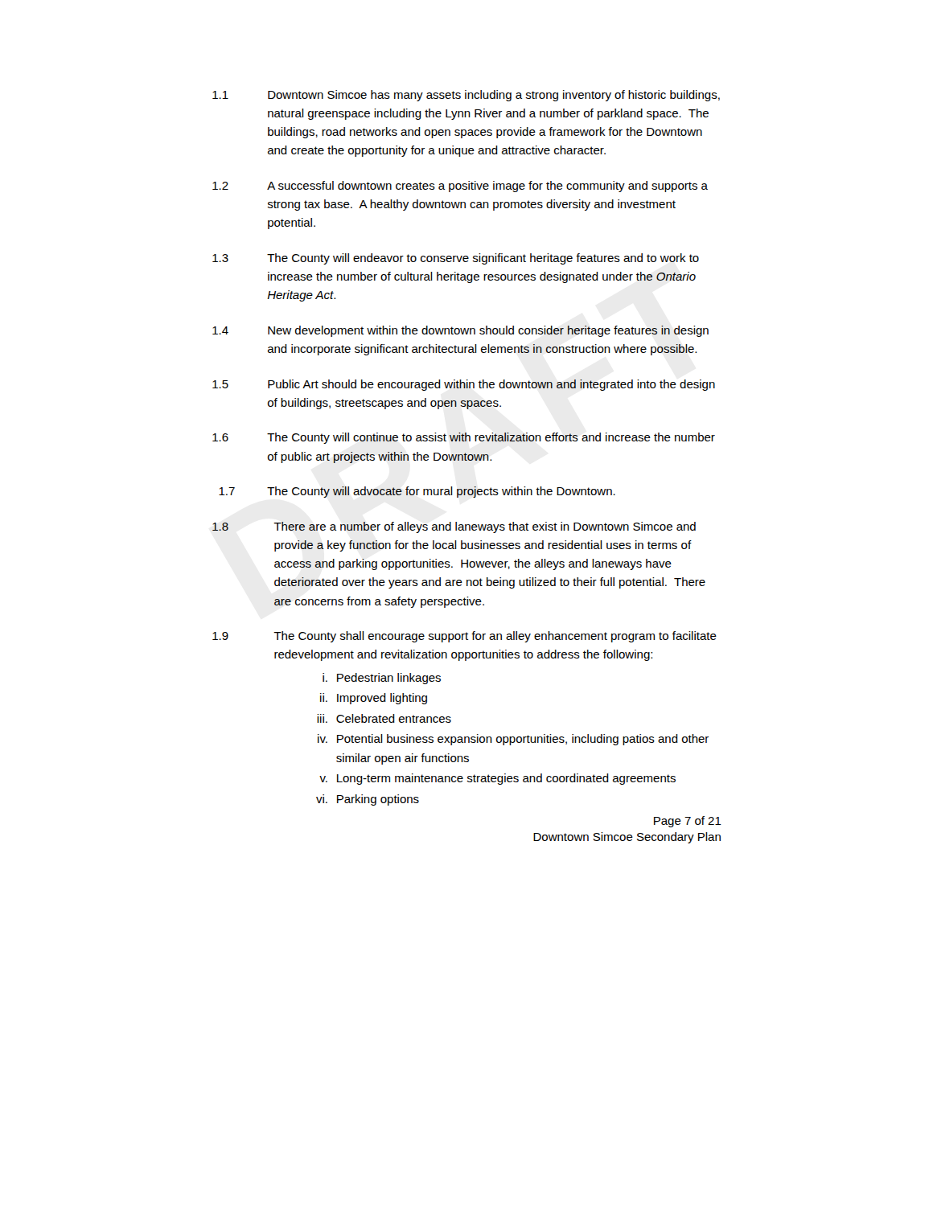DRAFT
1.1
Downtown Simcoe has many assets including a strong inventory of historic buildings, natural greenspace including the Lynn River and a number of parkland space. The buildings, road networks and open spaces provide a framework for the Downtown and create the opportunity for a unique and attractive character.
1.2
A successful downtown creates a positive image for the community and supports a strong tax base. A healthy downtown can promotes diversity and investment potential.
1.3
The County will endeavor to conserve significant heritage features and to work to increase the number of cultural heritage resources designated under the Ontario Heritage Act.
1.4
New development within the downtown should consider heritage features in design and incorporate significant architectural elements in construction where possible.
1.5
Public Art should be encouraged within the downtown and integrated into the design of buildings, streetscapes and open spaces.
1.6
The County will continue to assist with revitalization efforts and increase the number of public art projects within the Downtown.
1.7
The County will advocate for mural projects within the Downtown.
1.8
There are a number of alleys and laneways that exist in Downtown Simcoe and provide a key function for the local businesses and residential uses in terms of access and parking opportunities. However, the alleys and laneways have deteriorated over the years and are not being utilized to their full potential. There are concerns from a safety perspective.
1.9
The County shall encourage support for an alley enhancement program to facilitate redevelopment and revitalization opportunities to address the following:
i. Pedestrian linkages
ii. Improved lighting
iii. Celebrated entrances
iv. Potential business expansion opportunities, including patios and other similar open air functions
v. Long-term maintenance strategies and coordinated agreements
vi. Parking options
Page 7 of 21
Downtown Simcoe Secondary Plan